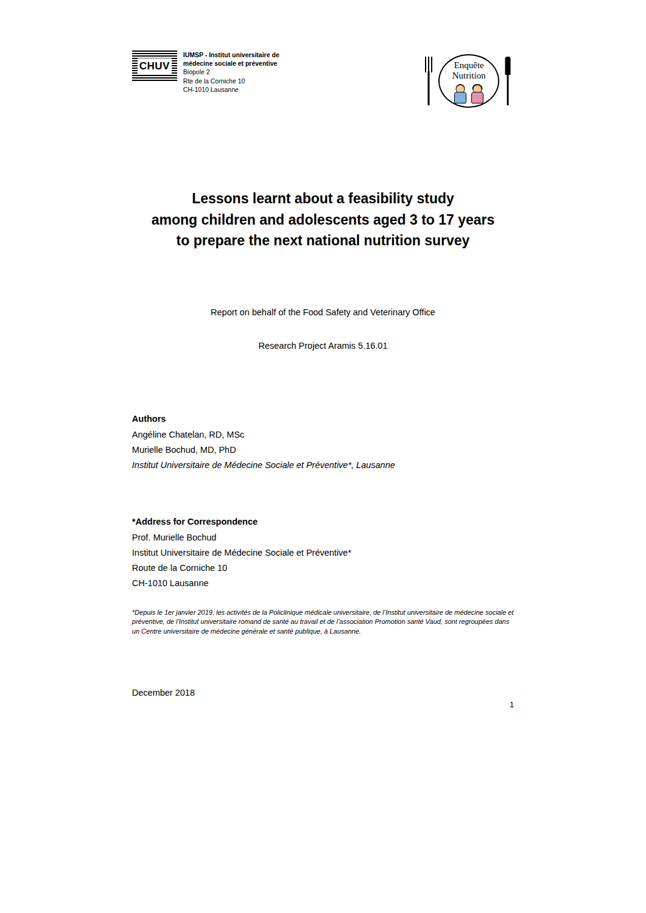IUMSP - Institut universitaire de
médecine sociale et préventive
Biopole 2
Rte de la Corniche 10
CH-1010 Lausanne
Enquête
Nutrition
Lessons learnt about a feasibility study
among children and adolescents aged 3 to 17 years
to prepare the next national nutrition survey
Report on behalf of the Food Safety and Veterinary Office
Research Project Aramis 5.16.01
Authors
Angéline Chatelan, RD, MSc
Murielle Bochud, MD, PhD
Institut Universitaire de Médecine Sociale et Préventive*, Lausanne
*Address for Correspondence
Prof. Murielle Bochud
Institut Universitaire de Médecine Sociale et Préventive*
Route de la Corniche 10
CH-1010 Lausanne
*Depuis le 1er janvier 2019, les activités de la Policlinique médicale universitaire, de l’Institut universitaire de médecine sociale et préventive, de l’Institut universitaire romand de santé au travail et de l’association Promotion santé Vaud, sont regroupées dans un Centre universitaire de médecine générale et santé publique, à Lausanne.
December 2018
1